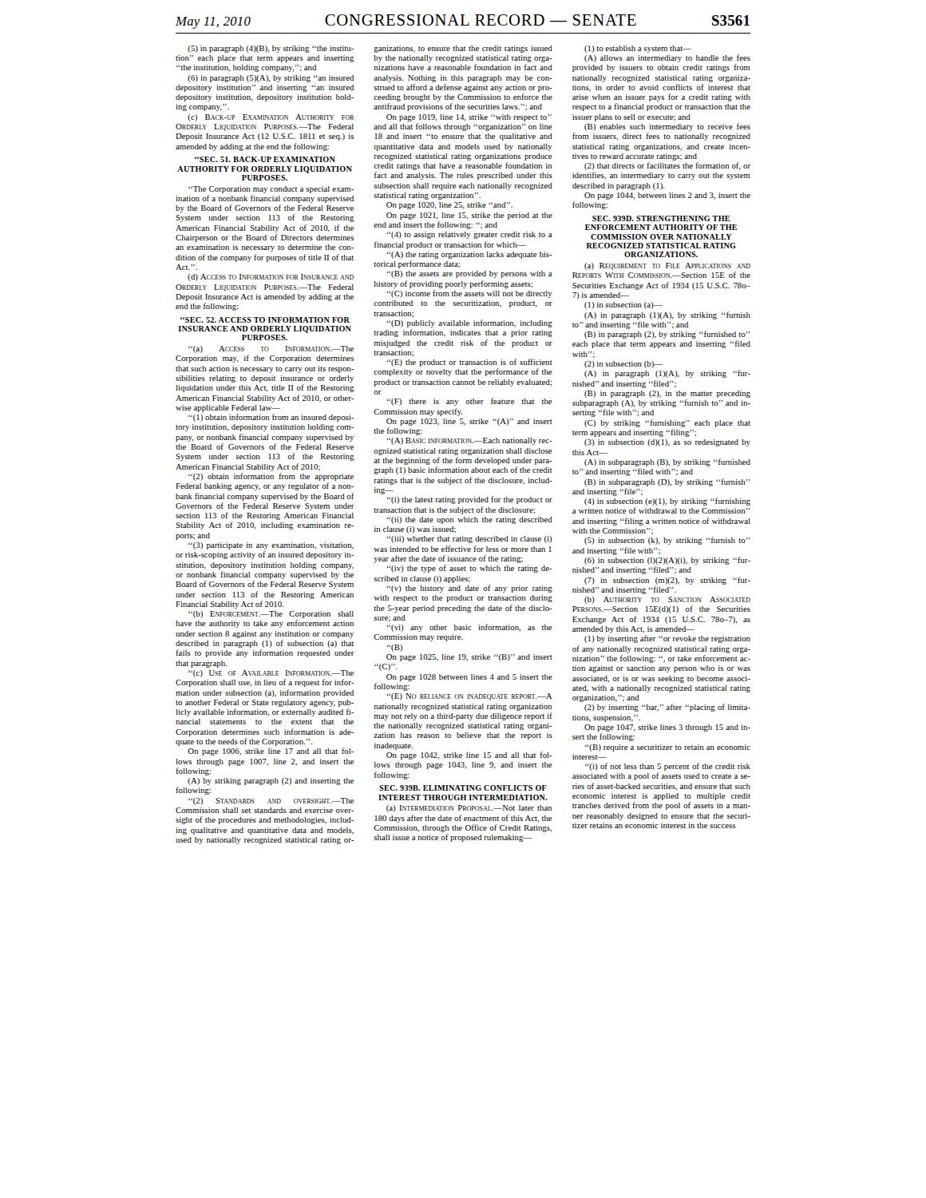May 11, 2010
Congressional Record — Senate
S3561
(5) in paragraph (4)(B), by striking ‘‘the institution’’ each place that term appears and inserting ‘‘the institution, holding company,’’; and
(6) in paragraph (5)(A), by striking ‘‘an insured depository institution’’ and inserting ‘‘an insured depository institution, depository institution holding company,’’.
(c) Back-up Examination Authority for Orderly Liquidation Purposes.—The Federal Deposit Insurance Act (12 U.S.C. 1811 et seq.) is amended by adding at the end the following:
‘‘SEC. 51. BACK-UP EXAMINATION AUTHORITY FOR ORDERLY LIQUIDATION PURPOSES.
‘‘The Corporation may conduct a special examination of a nonbank financial company supervised by the Board of Governors of the Federal Reserve System under section 113 of the Restoring American Financial Stability Act of 2010, if the Chairperson or the Board of Directors determines an examination is necessary to determine the condition of the company for purposes of title II of that Act.’’.
(d) Access to Information for Insurance and Orderly Liquidation Purposes.—The Federal Deposit Insurance Act is amended by adding at the end the following:
‘‘SEC. 52. ACCESS TO INFORMATION FOR INSURANCE AND ORDERLY LIQUIDATION PURPOSES.
‘‘(a) Access to Information.—The Corporation may, if the Corporation determines that such action is necessary to carry out its responsibilities relating to deposit insurance or orderly liquidation under this Act, title II of the Restoring American Financial Stability Act of 2010, or otherwise applicable Federal law—
‘‘(1) obtain information from an insured depository institution, depository institution holding company, or nonbank financial company supervised by the Board of Governors of the Federal Reserve System under section 113 of the Restoring American Financial Stability Act of 2010;
‘‘(2) obtain information from the appropriate Federal banking agency, or any regulator of a nonbank financial company supervised by the Board of Governors of the Federal Reserve System under section 113 of the Restoring American Financial Stability Act of 2010, including examination reports; and
‘‘(3) participate in any examination, visitation, or risk-scoping activity of an insured depository institution, depository institution holding company, or nonbank financial company supervised by the Board of Governors of the Federal Reserve System under section 113 of the Restoring American Financial Stability Act of 2010.
‘‘(b) Enforcement.—The Corporation shall have the authority to take any enforcement action under section 8 against any institution or company described in paragraph (1) of subsection (a) that fails to provide any information requested under that paragraph.
‘‘(c) Use of Available Information.—The Corporation shall use, in lieu of a request for information under subsection (a), information provided to another Federal or State regulatory agency, publicly available information, or externally audited financial statements to the extent that the Corporation determines such information is adequate to the needs of the Corporation.’’.
On page 1006, strike line 17 and all that follows through page 1007, line 2, and insert the following:
(A) by striking paragraph (2) and inserting the following:
‘‘(2) Standards and oversight.—The Commission shall set standards and exercise oversight of the procedures and methodologies, including qualitative and quantitative data and models, used by nationally recognized statistical rating organizations, to ensure that the credit ratings issued by the nationally recognized statistical rating organizations have a reasonable foundation in fact and analysis. Nothing in this paragraph may be construed to afford a defense against any action or proceeding brought by the Commission to enforce the antifraud provisions of the securities laws.’’; and
On page 1019, line 14, strike ‘‘with respect to’’ and all that follows through ‘‘organization’’ on line 18 and insert ‘‘to ensure that the qualitative and quantitative data and models used by nationally recognized statistical rating organizations produce credit ratings that have a reasonable foundation in fact and analysis. The rules prescribed under this subsection shall require each nationally recognized statistical rating organization’’.
On page 1020, line 25, strike ‘‘and’’.
On page 1021, line 15, strike the period at the end and insert the following: ‘‘; and
‘‘(4) to assign relatively greater credit risk to a financial product or transaction for which—
‘‘(A) the rating organization lacks adequate historical performance data;
‘‘(B) the assets are provided by persons with a history of providing poorly performing assets;
‘‘(C) income from the assets will not be directly contributed to the securitization, product, or transaction;
‘‘(D) publicly available information, including trading information, indicates that a prior rating misjudged the credit risk of the product or transaction;
‘‘(E) the product or transaction is of sufficient complexity or novelty that the performance of the product or transaction cannot be reliably evaluated; or
‘‘(F) there is any other feature that the Commission may specify.
On page 1023, line 5, strike ‘‘(A)’’ and insert the following:
‘‘(A) Basic information.—Each nationally recognized statistical rating organization shall disclose at the beginning of the form developed under paragraph (1) basic information about each of the credit ratings that is the subject of the disclosure, including—
‘‘(i) the latest rating provided for the product or transaction that is the subject of the disclosure;
‘‘(ii) the date upon which the rating described in clause (i) was issued;
‘‘(iii) whether that rating described in clause (i) was intended to be effective for less or more than 1 year after the date of issuance of the rating;
‘‘(iv) the type of asset to which the rating described in clause (i) applies;
‘‘(v) the history and date of any prior rating with respect to the product or transaction during the 5-year period preceding the date of the disclosure; and
‘‘(vi) any other basic information, as the Commission may require.
‘‘(B)
On page 1025, line 19, strike ‘‘(B)’’ and insert ‘‘(C)’’.
On page 1028 between lines 4 and 5 insert the following:
‘‘(E) No reliance on inadequate report.—A nationally recognized statistical rating organization may not rely on a third-party due diligence report if the nationally recognized statistical rating organization has reason to believe that the report is inadequate.
On page 1042, strike line 15 and all that follows through page 1043, line 9, and insert the following:
SEC. 939B. ELIMINATING CONFLICTS OF INTEREST THROUGH INTERMEDIATION.
(a) Intermediation Proposal.—Not later than 180 days after the date of enactment of this Act, the Commission, through the Office of Credit Ratings, shall issue a notice of proposed rulemaking—
(1) to establish a system that—
(A) allows an intermediary to handle the fees provided by issuers to obtain credit ratings from nationally recognized statistical rating organizations, in order to avoid conflicts of interest that arise when an issuer pays for a credit rating with respect to a financial product or transaction that the issuer plans to sell or execute; and
(B) enables such intermediary to receive fees from issuers, direct fees to nationally recognized statistical rating organizations, and create incentives to reward accurate ratings; and
(2) that directs or facilitates the formation of, or identifies, an intermediary to carry out the system described in paragraph (1).
On page 1044, between lines 2 and 3, insert the following:
SEC. 939D. STRENGTHENING THE ENFORCEMENT AUTHORITY OF THE COMMISSION OVER NATIONALLY RECOGNIZED STATISTICAL RATING ORGANIZATIONS.
(a) Requirement to File Applications and Reports With Commission.—Section 15E of the Securities Exchange Act of 1934 (15 U.S.C. 78o–7) is amended—
(1) in subsection (a)—
(A) in paragraph (1)(A), by striking ‘‘furnish to’’ and inserting ‘‘file with’’; and
(B) in paragraph (2), by striking ‘‘furnished to’’ each place that term appears and inserting ‘‘filed with’’;
(2) in subsection (b)—
(A) in paragraph (1)(A), by striking ‘‘furnished’’ and inserting ‘‘filed’’;
(B) in paragraph (2), in the matter preceding subparagraph (A), by striking ‘‘furnish to’’ and inserting ‘‘file with’’; and
(C) by striking ‘‘furnishing’’ each place that term appears and inserting ‘‘filing’’;
(3) in subsection (d)(1), as so redesignated by this Act—
(A) in subparagraph (B), by striking ‘‘furnished to’’ and inserting ‘‘filed with’’; and
(B) in subparagraph (D), by striking ‘‘furnish’’ and inserting ‘‘file’’;
(4) in subsection (e)(1), by striking ‘‘furnishing a written notice of withdrawal to the Commission’’ and inserting ‘‘filing a written notice of withdrawal with the Commission’’;
(5) in subsection (k), by striking ‘‘furnish to’’ and inserting ‘‘file with’’;
(6) in subsection (l)(2)(A)(i), by striking ‘‘furnished’’ and inserting ‘‘filed’’; and
(7) in subsection (m)(2), by striking ‘‘furnished’’ and inserting ‘‘filed’’.
(b) Authority to Sanction Associated Persons.—Section 15E(d)(1) of the Securities Exchange Act of 1934 (15 U.S.C. 78o–7), as amended by this Act, is amended—
(1) by inserting after ‘‘or revoke the registration of any nationally recognized statistical rating organization’’ the following: ‘‘, or take enforcement action against or sanction any person who is or was associated, or is or was seeking to become associated, with a nationally recognized statistical rating organization,’’; and
(2) by inserting ‘‘bar,’’ after ‘‘placing of limitations, suspension,’’.
On page 1047, strike lines 3 through 15 and insert the following:
‘‘(B) require a securitizer to retain an economic interest—
‘‘(i) of not less than 5 percent of the credit risk associated with a pool of assets used to create a series of asset-backed securities, and ensure that such economic interest is applied to multiple credit tranches derived from the pool of assets in a manner reasonably designed to ensure that the securitizer retains an economic interest in the success